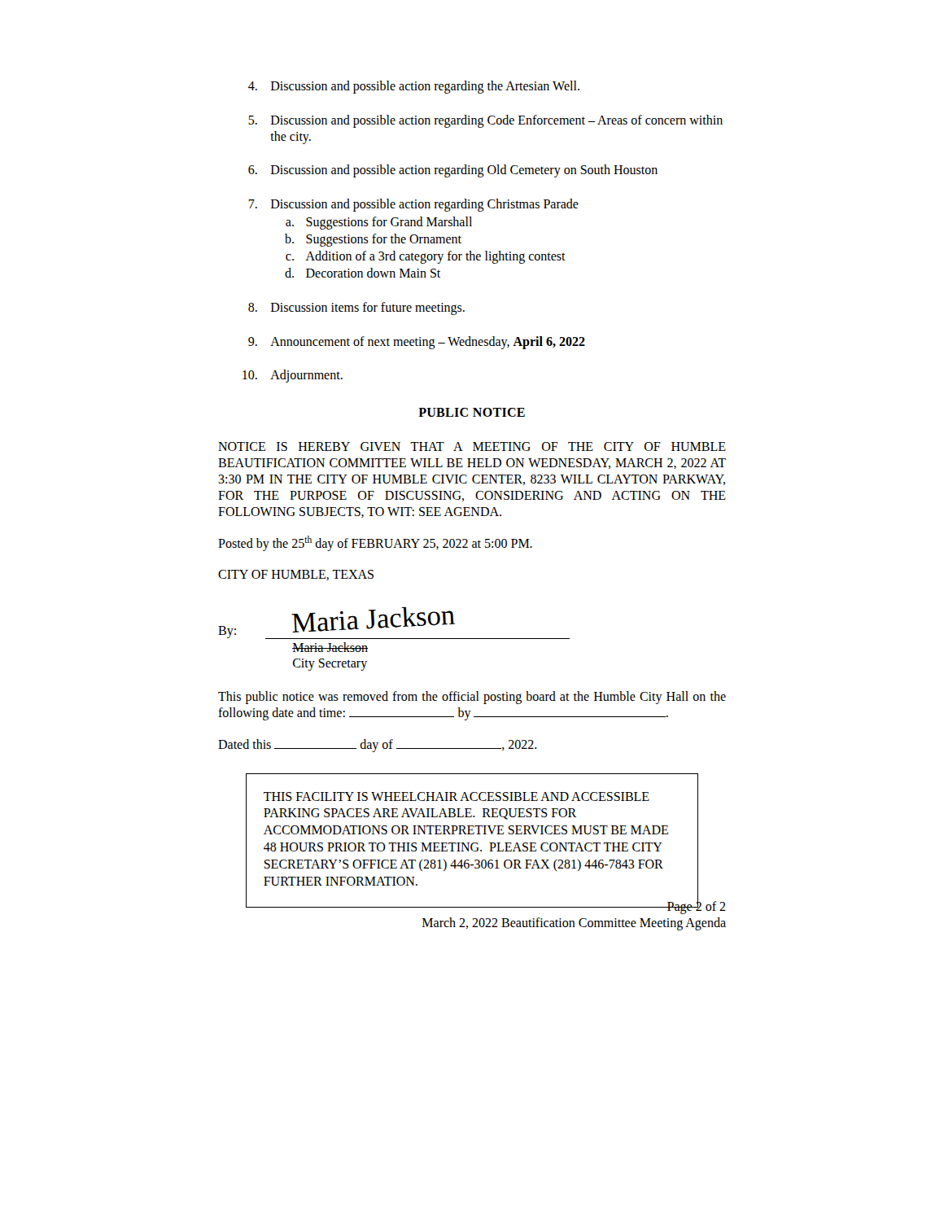Discussion and possible action regarding the Artesian Well.
Discussion and possible action regarding Code Enforcement – Areas of concern within the city.
Discussion and possible action regarding Old Cemetery on South Houston
Discussion and possible action regarding Christmas Parade
Suggestions for Grand Marshall
Suggestions for the Ornament
Addition of a 3rd category for the lighting contest
Decoration down Main St
Discussion items for future meetings.
Announcement of next meeting – Wednesday, April 6, 2022
Adjournment.
PUBLIC NOTICE
Notice is hereby given that a meeting of the City of Humble Beautification Committee will be held on Wednesday, March 2, 2022 at 3:30 PM in the City of Humble Civic Center, 8233 Will Clayton Parkway, for the purpose of discussing, considering and acting on the following subjects, to wit: see agenda.
Posted by the 25th day of FEBRUARY 25, 2022 at 5:00 PM.
CITY OF HUMBLE, TEXAS
By:
Maria Jackson
Maria Jackson
City Secretary
This public notice was removed from the official posting board at the Humble City Hall on the following date and time: by .
Dated this day of , 2022.
THIS FACILITY IS WHEELCHAIR ACCESSIBLE AND ACCESSIBLE PARKING SPACES ARE AVAILABLE. REQUESTS FOR ACCOMMODATIONS OR INTERPRETIVE SERVICES MUST BE MADE 48 HOURS PRIOR TO THIS MEETING. PLEASE CONTACT THE CITY SECRETARY’S OFFICE AT (281) 446-3061 OR FAX (281) 446-7843 FOR FURTHER INFORMATION.
Page 2 of 2
March 2, 2022 Beautification Committee Meeting Agenda